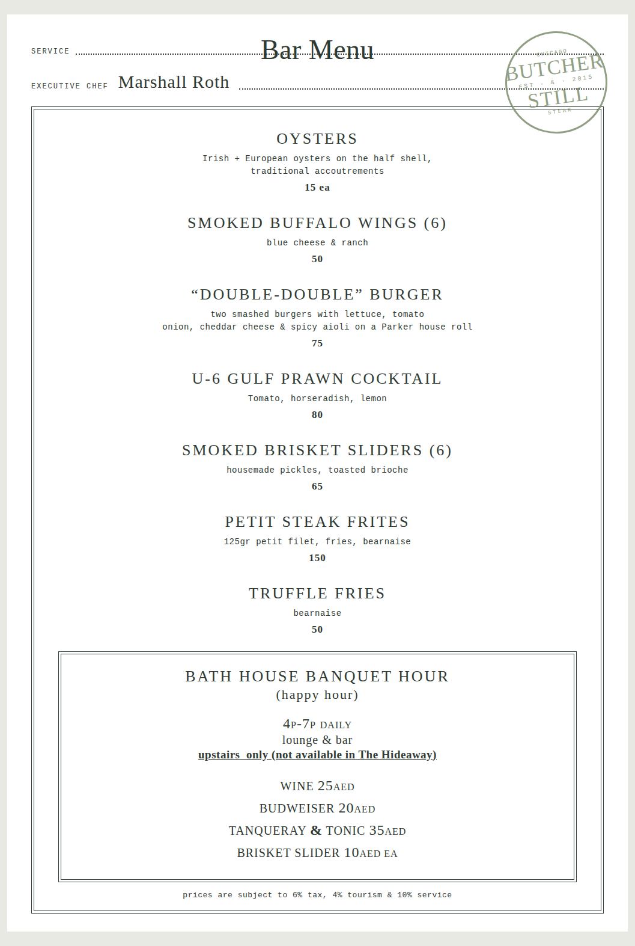CHICAGO BUTCHER EST · & · 2015 STILL STEAK
Bar Menu
SERVICE
EXECUTIVE CHEF Marshall Roth
Oysters
Irish + European oysters on the half shell,
traditional accoutrements
15 ea
Smoked Buffalo Wings (6)
blue cheese & ranch
50
“Double-Double” Burger
two smashed burgers with lettuce, tomato
onion, cheddar cheese & spicy aioli on a Parker house roll
75
U-6 Gulf Prawn Cocktail
Tomato, horseradish, lemon
80
Smoked Brisket Sliders (6)
housemade pickles, toasted brioche
65
Petit Steak Frites
125gr petit filet, fries, bearnaise
150
Truffle Fries
bearnaise
50
Bath House Banquet Hour
(happy hour)
4P-7P DAILY
lounge & bar
upstairs only (not available in The Hideaway)
WINE 25 AED
BUDWEISER 20 AED
TANQUERAY & TONIC 35 AED
BRISKET SLIDER 10 AED EA
prices are subject to 6% tax, 4% tourism & 10% service